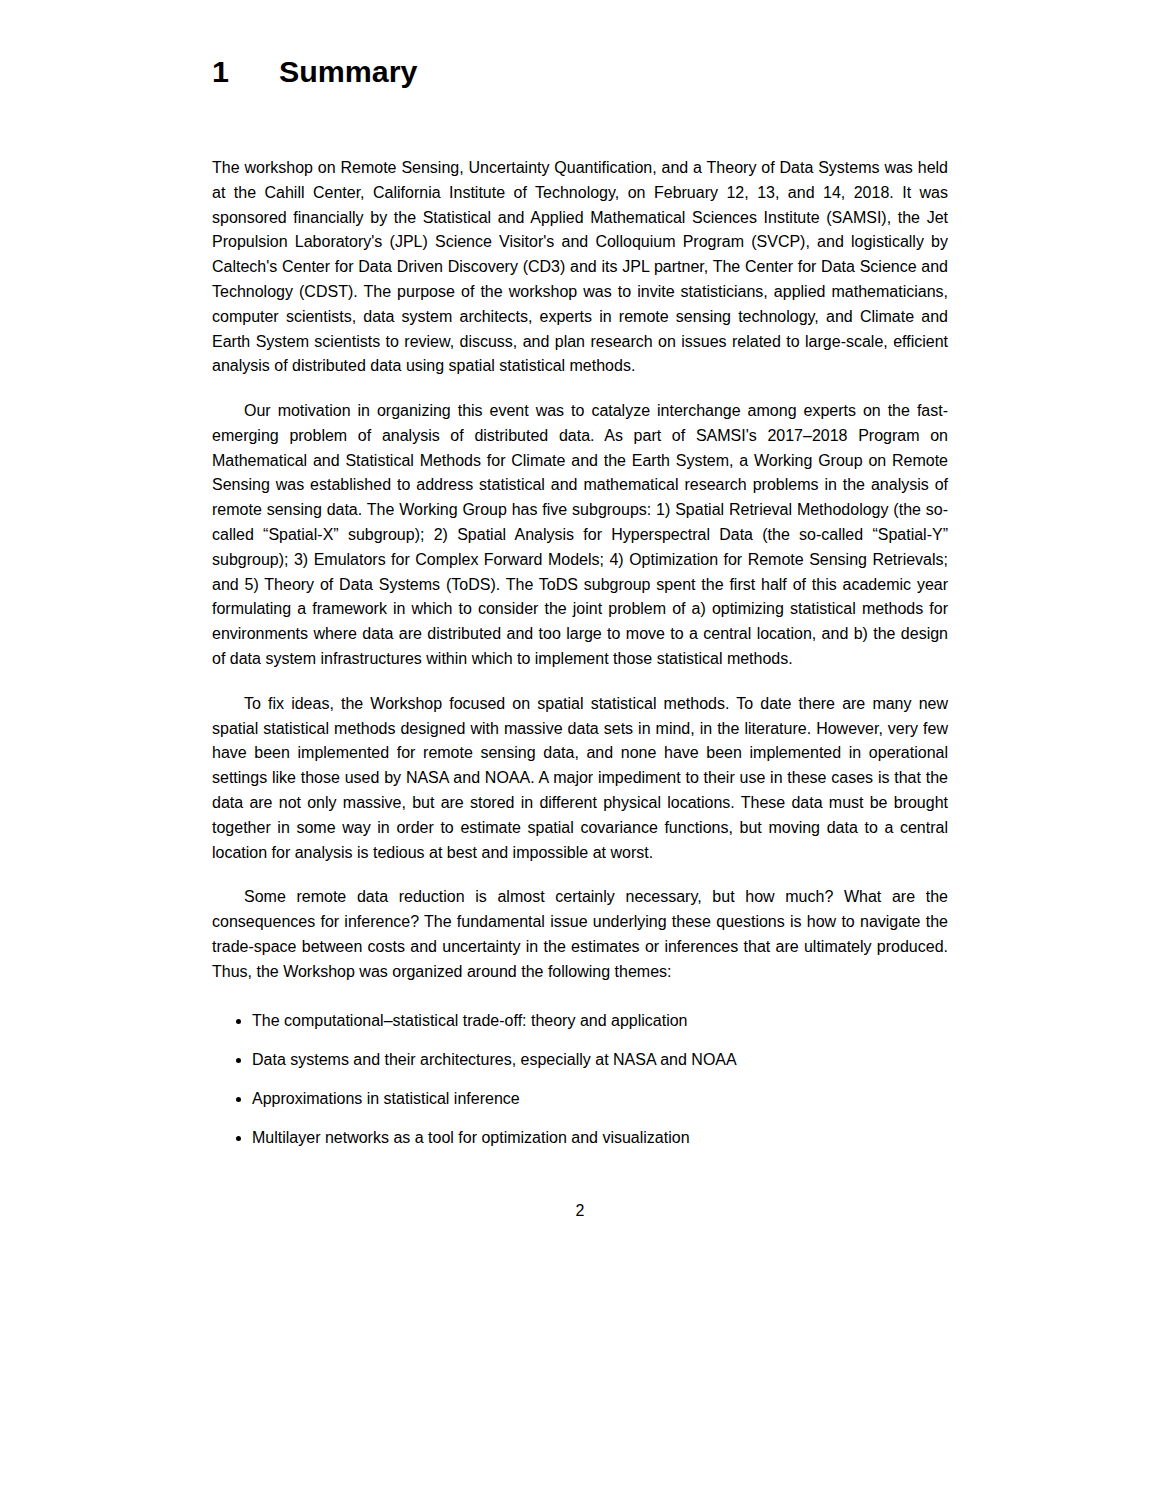1 Summary
The workshop on Remote Sensing, Uncertainty Quantification, and a Theory of Data Systems was held at the Cahill Center, California Institute of Technology, on February 12, 13, and 14, 2018. It was sponsored financially by the Statistical and Applied Mathematical Sciences Institute (SAMSI), the Jet Propulsion Laboratory's (JPL) Science Visitor's and Colloquium Program (SVCP), and logistically by Caltech's Center for Data Driven Discovery (CD3) and its JPL partner, The Center for Data Science and Technology (CDST). The purpose of the workshop was to invite statisticians, applied mathematicians, computer scientists, data system architects, experts in remote sensing technology, and Climate and Earth System scientists to review, discuss, and plan research on issues related to large-scale, efficient analysis of distributed data using spatial statistical methods.
Our motivation in organizing this event was to catalyze interchange among experts on the fast-emerging problem of analysis of distributed data. As part of SAMSI's 2017–2018 Program on Mathematical and Statistical Methods for Climate and the Earth System, a Working Group on Remote Sensing was established to address statistical and mathematical research problems in the analysis of remote sensing data. The Working Group has five subgroups: 1) Spatial Retrieval Methodology (the so-called “Spatial-X” subgroup); 2) Spatial Analysis for Hyperspectral Data (the so-called “Spatial-Y” subgroup); 3) Emulators for Complex Forward Models; 4) Optimization for Remote Sensing Retrievals; and 5) Theory of Data Systems (ToDS). The ToDS subgroup spent the first half of this academic year formulating a framework in which to consider the joint problem of a) optimizing statistical methods for environments where data are distributed and too large to move to a central location, and b) the design of data system infrastructures within which to implement those statistical methods.
To fix ideas, the Workshop focused on spatial statistical methods. To date there are many new spatial statistical methods designed with massive data sets in mind, in the literature. However, very few have been implemented for remote sensing data, and none have been implemented in operational settings like those used by NASA and NOAA. A major impediment to their use in these cases is that the data are not only massive, but are stored in different physical locations. These data must be brought together in some way in order to estimate spatial covariance functions, but moving data to a central location for analysis is tedious at best and impossible at worst.
Some remote data reduction is almost certainly necessary, but how much? What are the consequences for inference? The fundamental issue underlying these questions is how to navigate the trade-space between costs and uncertainty in the estimates or inferences that are ultimately produced. Thus, the Workshop was organized around the following themes:
The computational–statistical trade-off: theory and application
Data systems and their architectures, especially at NASA and NOAA
Approximations in statistical inference
Multilayer networks as a tool for optimization and visualization
2